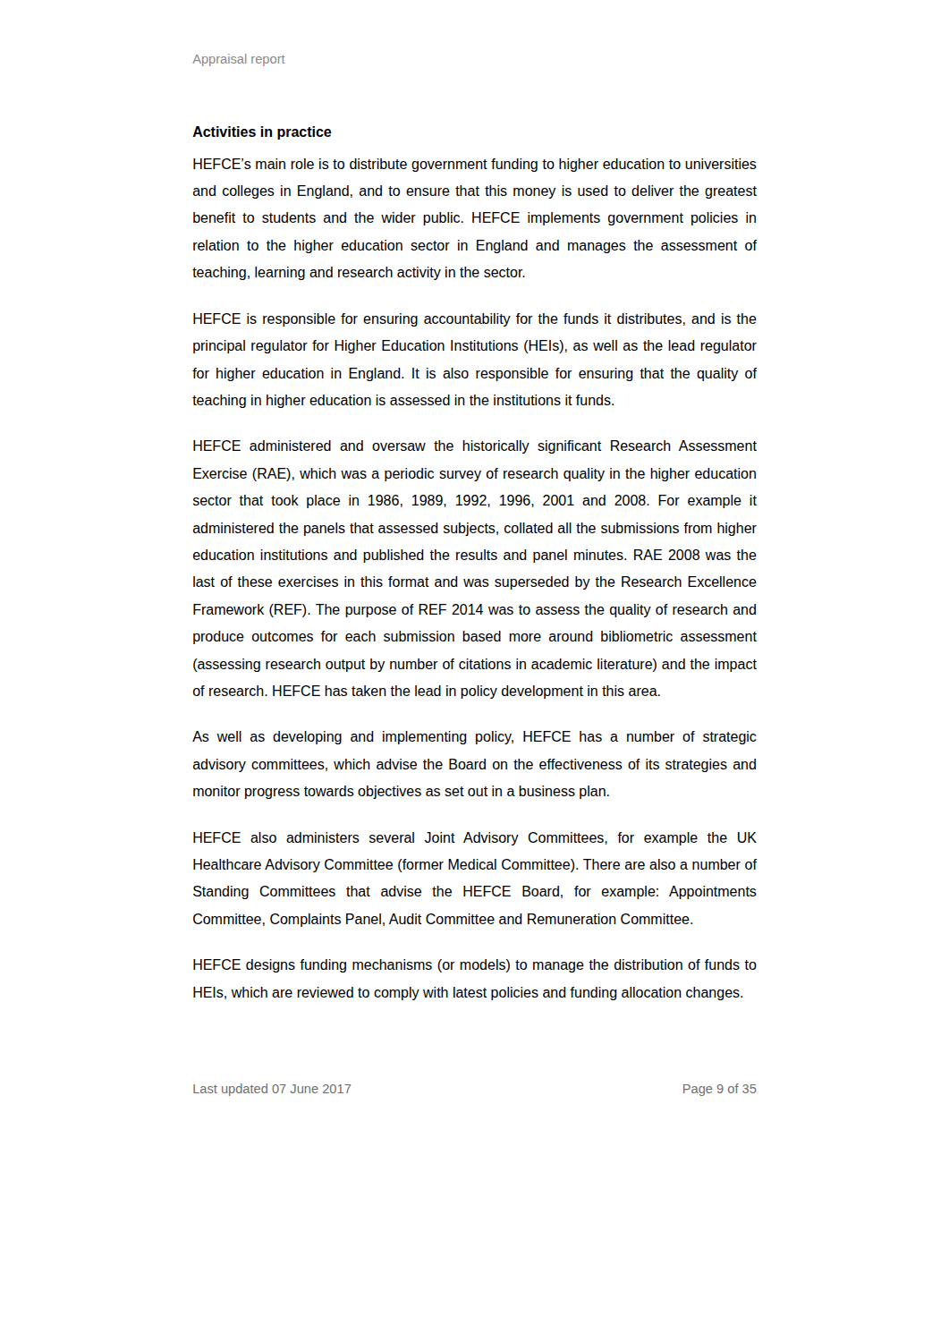Appraisal report
Activities in practice
HEFCE’s main role is to distribute government funding to higher education to universities and colleges in England, and to ensure that this money is used to deliver the greatest benefit to students and the wider public. HEFCE implements government policies in relation to the higher education sector in England and manages the assessment of teaching, learning and research activity in the sector.
HEFCE is responsible for ensuring accountability for the funds it distributes, and is the principal regulator for Higher Education Institutions (HEIs), as well as the lead regulator for higher education in England. It is also responsible for ensuring that the quality of teaching in higher education is assessed in the institutions it funds.
HEFCE administered and oversaw the historically significant Research Assessment Exercise (RAE), which was a periodic survey of research quality in the higher education sector that took place in 1986, 1989, 1992, 1996, 2001 and 2008. For example it administered the panels that assessed subjects, collated all the submissions from higher education institutions and published the results and panel minutes. RAE 2008 was the last of these exercises in this format and was superseded by the Research Excellence Framework (REF). The purpose of REF 2014 was to assess the quality of research and produce outcomes for each submission based more around bibliometric assessment (assessing research output by number of citations in academic literature) and the impact of research. HEFCE has taken the lead in policy development in this area.
As well as developing and implementing policy, HEFCE has a number of strategic advisory committees, which advise the Board on the effectiveness of its strategies and monitor progress towards objectives as set out in a business plan.
HEFCE also administers several Joint Advisory Committees, for example the UK Healthcare Advisory Committee (former Medical Committee). There are also a number of Standing Committees that advise the HEFCE Board, for example: Appointments Committee, Complaints Panel, Audit Committee and Remuneration Committee.
HEFCE designs funding mechanisms (or models) to manage the distribution of funds to HEIs, which are reviewed to comply with latest policies and funding allocation changes.
Last updated 07 June 2017 Page 9 of 35